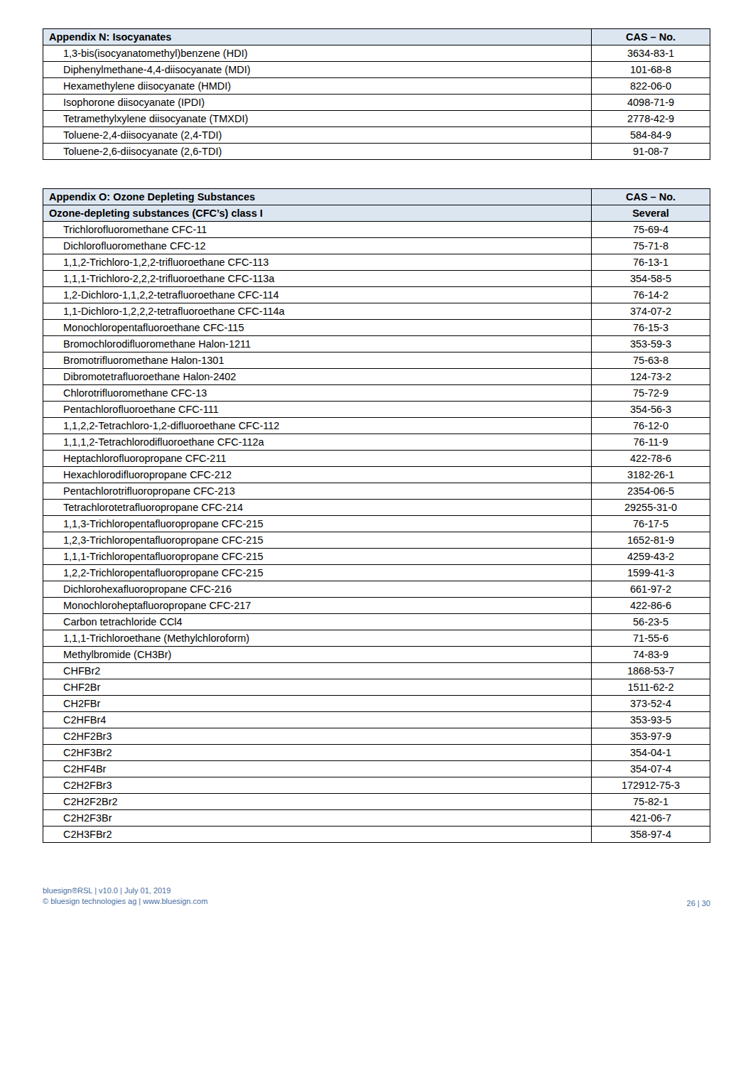| Appendix N: Isocyanates | CAS – No. |
| --- | --- |
| 1,3-bis(isocyanatomethyl)benzene (HDI) | 3634-83-1 |
| Diphenylmethane-4,4-diisocyanate (MDI) | 101-68-8 |
| Hexamethylene diisocyanate (HMDI) | 822-06-0 |
| Isophorone diisocyanate (IPDI) | 4098-71-9 |
| Tetramethylxylene diisocyanate (TMXDI) | 2778-42-9 |
| Toluene-2,4-diisocyanate (2,4-TDI) | 584-84-9 |
| Toluene-2,6-diisocyanate (2,6-TDI) | 91-08-7 |
| Appendix O: Ozone Depleting Substances | CAS – No. |
| --- | --- |
| Ozone-depleting substances (CFC’s) class I | Several |
| Trichlorofluoromethane CFC-11 | 75-69-4 |
| Dichlorofluoromethane CFC-12 | 75-71-8 |
| 1,1,2-Trichloro-1,2,2-trifluoroethane CFC-113 | 76-13-1 |
| 1,1,1-Trichloro-2,2,2-trifluoroethane CFC-113a | 354-58-5 |
| 1,2-Dichloro-1,1,2,2-tetrafluoroethane CFC-114 | 76-14-2 |
| 1,1-Dichloro-1,2,2,2-tetrafluoroethane CFC-114a | 374-07-2 |
| Monochloropentafluoroethane CFC-115 | 76-15-3 |
| Bromochlorodifluoromethane Halon-1211 | 353-59-3 |
| Bromotrifluoromethane Halon-1301 | 75-63-8 |
| Dibromotetrafluoroethane Halon-2402 | 124-73-2 |
| Chlorotrifluoromethane CFC-13 | 75-72-9 |
| Pentachlorofluoroethane CFC-111 | 354-56-3 |
| 1,1,2,2-Tetrachloro-1,2-difluoroethane CFC-112 | 76-12-0 |
| 1,1,1,2-Tetrachlorodifluoroethane CFC-112a | 76-11-9 |
| Heptachlorofluoropropane CFC-211 | 422-78-6 |
| Hexachlorodifluoropropane CFC-212 | 3182-26-1 |
| Pentachlorotrifluoropropane CFC-213 | 2354-06-5 |
| Tetrachlorotetrafluoropropane CFC-214 | 29255-31-0 |
| 1,1,3-Trichloropentafluoropropane CFC-215 | 76-17-5 |
| 1,2,3-Trichloropentafluoropropane CFC-215 | 1652-81-9 |
| 1,1,1-Trichloropentafluoropropane CFC-215 | 4259-43-2 |
| 1,2,2-Trichloropentafluoropropane CFC-215 | 1599-41-3 |
| Dichlorohexafluoropropane CFC-216 | 661-97-2 |
| Monochloroheptafluoropropane CFC-217 | 422-86-6 |
| Carbon tetrachloride CCl4 | 56-23-5 |
| 1,1,1-Trichloroethane (Methylchloroform) | 71-55-6 |
| Methylbromide (CH3Br) | 74-83-9 |
| CHFBr2 | 1868-53-7 |
| CHF2Br | 1511-62-2 |
| CH2FBr | 373-52-4 |
| C2HFBr4 | 353-93-5 |
| C2HF2Br3 | 353-97-9 |
| C2HF3Br2 | 354-04-1 |
| C2HF4Br | 354-07-4 |
| C2H2FBr3 | 172912-75-3 |
| C2H2F2Br2 | 75-82-1 |
| C2H2F3Br | 421-06-7 |
| C2H3FBr2 | 358-97-4 |
bluesign®RSL | v10.0 | July 01, 2019
© bluesign technologies ag | www.bluesign.com
26 | 30